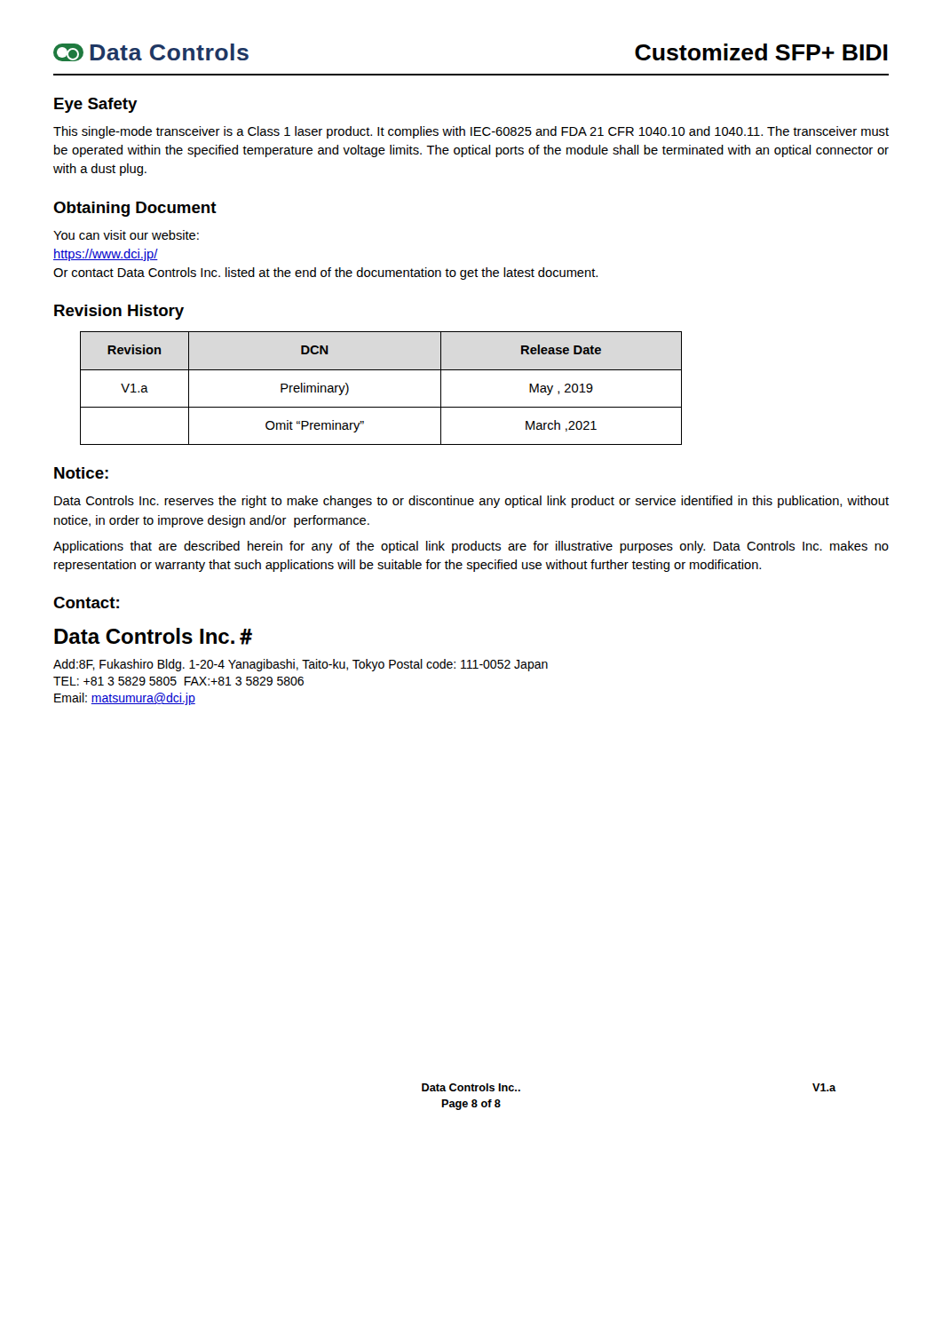Data Controls
Customized SFP+ BIDI
Eye Safety
This single-mode transceiver is a Class 1 laser product. It complies with IEC-60825 and FDA 21 CFR 1040.10 and 1040.11. The transceiver must be operated within the specified temperature and voltage limits. The optical ports of the module shall be terminated with an optical connector or with a dust plug.
Obtaining Document
You can visit our website:
https://www.dci.jp/
Or contact Data Controls Inc. listed at the end of the documentation to get the latest document.
Revision History
| Revision | DCN | Release Date |
| --- | --- | --- |
| V1.a | Preliminary) | May , 2019 |
| | Omit “Preminary” | March ,2021 |
Notice:
Data Controls Inc. reserves the right to make changes to or discontinue any optical link product or service identified in this publication, without notice, in order to improve design and/or performance.
Applications that are described herein for any of the optical link products are for illustrative purposes only. Data Controls Inc. makes no representation or warranty that such applications will be suitable for the specified use without further testing or modification.
Contact:
Data Controls Inc.＃
Add:8F, Fukashiro Bldg. 1-20-4 Yanagibashi, Taito-ku, Tokyo Postal code: 111-0052 Japan
TEL: +81 3 5829 5805 FAX:+81 3 5829 5806
Email: matsumura@dci.jp
Data Controls Inc.. Page 8 of 8 V1.a